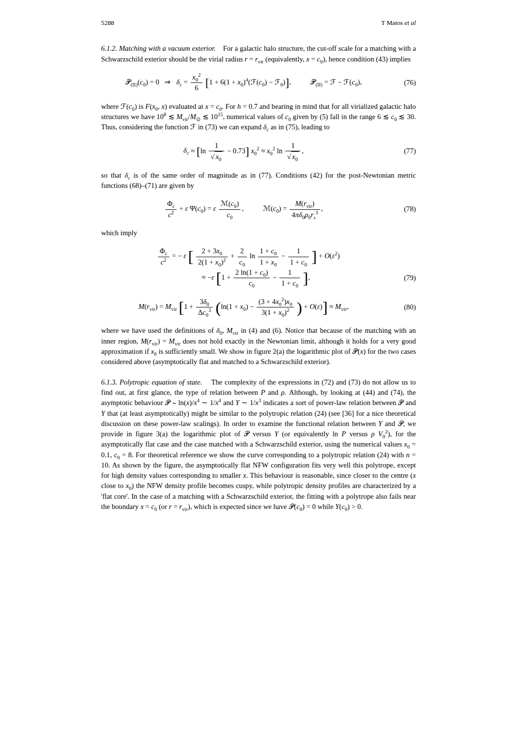5288 T Matos et al
6.1.2. Matching with a vacuum exterior.
For a galactic halo structure, the cut-off scale for a matching with a Schwarzschild exterior should be the virial radius r = rvir (equivalently, x = c0), hence condition (43) implies
𝒫(II)(c0) = 0 ⇒ δc = x026 [1 + 6(1 + x0)4(ℱ(c0) − ℱ0)], 𝒫(II) = ℱ − ℱ(c0),
(76)
where ℱ(c0) is F(x0, x) evaluated at x = c0. For h = 0.7 and bearing in mind that for all virialized galactic halo structures we have 108 ≲ Mvir/M⊙ ≲ 1015, numerical values of c0 given by (5) fall in the range 6 ≲ c0 ≲ 30. Thus, considering the function ℱ in (73) we can expand δc as in (75), leading to
δc ≈ [ln 1√x0 − 0.73] x02 ≈ x02 ln 1√x0,
(77)
so that δc is of the same order of magnitude as in (77). Conditions (42) for the post-Newtonian metric functions (68)–(71) are given by
Φc c2 + ε Ψ(c0) = ε ℳ(c0) c0, ℳ(c0) = M(rvir) 4πδ0ρ0rs3,
(78)
which imply
Φc c2 = − ε [ 2 + 3x02(1 + x0)2 + 2 c0 ln 1 + c01 + x0 − 11 + c0 ] + O(ε2)
≈ −ε [1 + 2 ln(1 + c0) c0 − 11 + c0 ],
(79)
M(rvir) = Mvir [1 + 3δ0 Δc03 (ln(1 + x0) − (3 + 4x02)x03(1 + x0)2 ) + O(ε)] ≈ Mvir,
(80)
where we have used the definitions of δ0, Mvir in (4) and (6). Notice that because of the matching with an inner region, M(rvir) = Mvir does not hold exactly in the Newtonian limit, although it holds for a very good approximation if x0 is sufficiently small. We show in figure 2(a) the logarithmic plot of 𝒫(x) for the two cases considered above (asymptotically flat and matched to a Schwarzschild exterior).
6.1.3. Polytropic equation of state.
The complexity of the expressions in (72) and (73) do not allow us to find out, at first glance, the type of relation between P and ρ. Although, by looking at (44) and (74), the asymptotic behaviour 𝒫 ∼ ln(x)/x4 ∼ 1/x4 and Y ∼ 1/x3 indicates a sort of power-law relation between 𝒫 and Y that (at least asymptotically) might be similar to the polytropic relation (24) (see [36] for a nice theoretical discussion on these power-law scalings). In order to examine the functional relation between Y and 𝒫, we provide in figure 3(a) the logarithmic plot of 𝒫 versus Y (or equivalently ln P versus ρ V02), for the asymptotically flat case and the case matched with a Schwarzschild exterior, using the numerical values x0 = 0.1, c0 = 8. For theoretical reference we show the curve corresponding to a polytropic relation (24) with n = 10. As shown by the figure, the asymptotically flat NFW configuration fits very well this polytrope, except for high density values corresponding to smaller x. This behaviour is reasonable, since closer to the centre (x close to x0) the NFW density profile becomes cuspy, while polytropic density profiles are characterized by a 'flat core'. In the case of a matching with a Schwarzschild exterior, the fitting with a polytrope also fails near the boundary x = c0 (or r = rvir), which is expected since we have 𝒫(c0) = 0 while Y(c0) > 0.